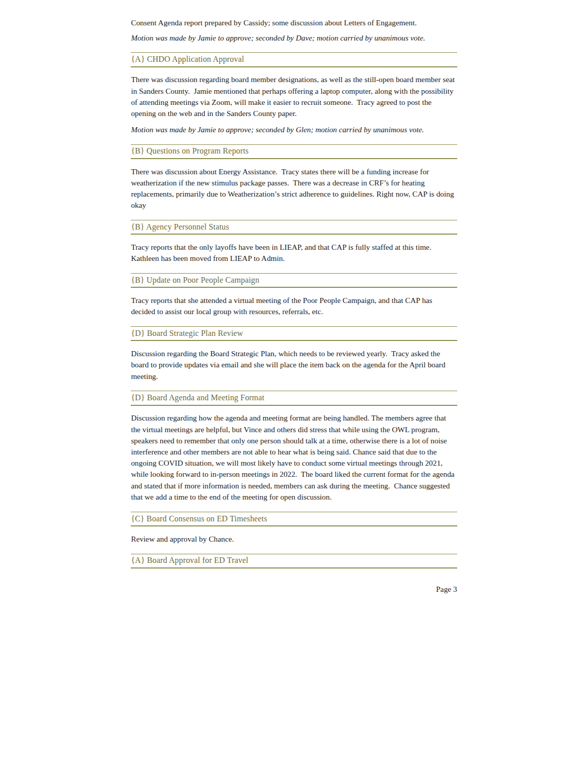Consent Agenda report prepared by Cassidy; some discussion about Letters of Engagement.
Motion was made by Jamie to approve; seconded by Dave; motion carried by unanimous vote.
{A} CHDO Application Approval
There was discussion regarding board member designations, as well as the still-open board member seat in Sanders County. Jamie mentioned that perhaps offering a laptop computer, along with the possibility of attending meetings via Zoom, will make it easier to recruit someone. Tracy agreed to post the opening on the web and in the Sanders County paper.
Motion was made by Jamie to approve; seconded by Glen; motion carried by unanimous vote.
{B} Questions on Program Reports
There was discussion about Energy Assistance. Tracy states there will be a funding increase for weatherization if the new stimulus package passes. There was a decrease in CRF’s for heating replacements, primarily due to Weatherization’s strict adherence to guidelines. Right now, CAP is doing okay
{B} Agency Personnel Status
Tracy reports that the only layoffs have been in LIEAP, and that CAP is fully staffed at this time. Kathleen has been moved from LIEAP to Admin.
{B} Update on Poor People Campaign
Tracy reports that she attended a virtual meeting of the Poor People Campaign, and that CAP has decided to assist our local group with resources, referrals, etc.
{D} Board Strategic Plan Review
Discussion regarding the Board Strategic Plan, which needs to be reviewed yearly. Tracy asked the board to provide updates via email and she will place the item back on the agenda for the April board meeting.
{D} Board Agenda and Meeting Format
Discussion regarding how the agenda and meeting format are being handled. The members agree that the virtual meetings are helpful, but Vince and others did stress that while using the OWL program, speakers need to remember that only one person should talk at a time, otherwise there is a lot of noise interference and other members are not able to hear what is being said. Chance said that due to the ongoing COVID situation, we will most likely have to conduct some virtual meetings through 2021, while looking forward to in-person meetings in 2022. The board liked the current format for the agenda and stated that if more information is needed, members can ask during the meeting. Chance suggested that we add a time to the end of the meeting for open discussion.
{C} Board Consensus on ED Timesheets
Review and approval by Chance.
{A} Board Approval for ED Travel
Page 3